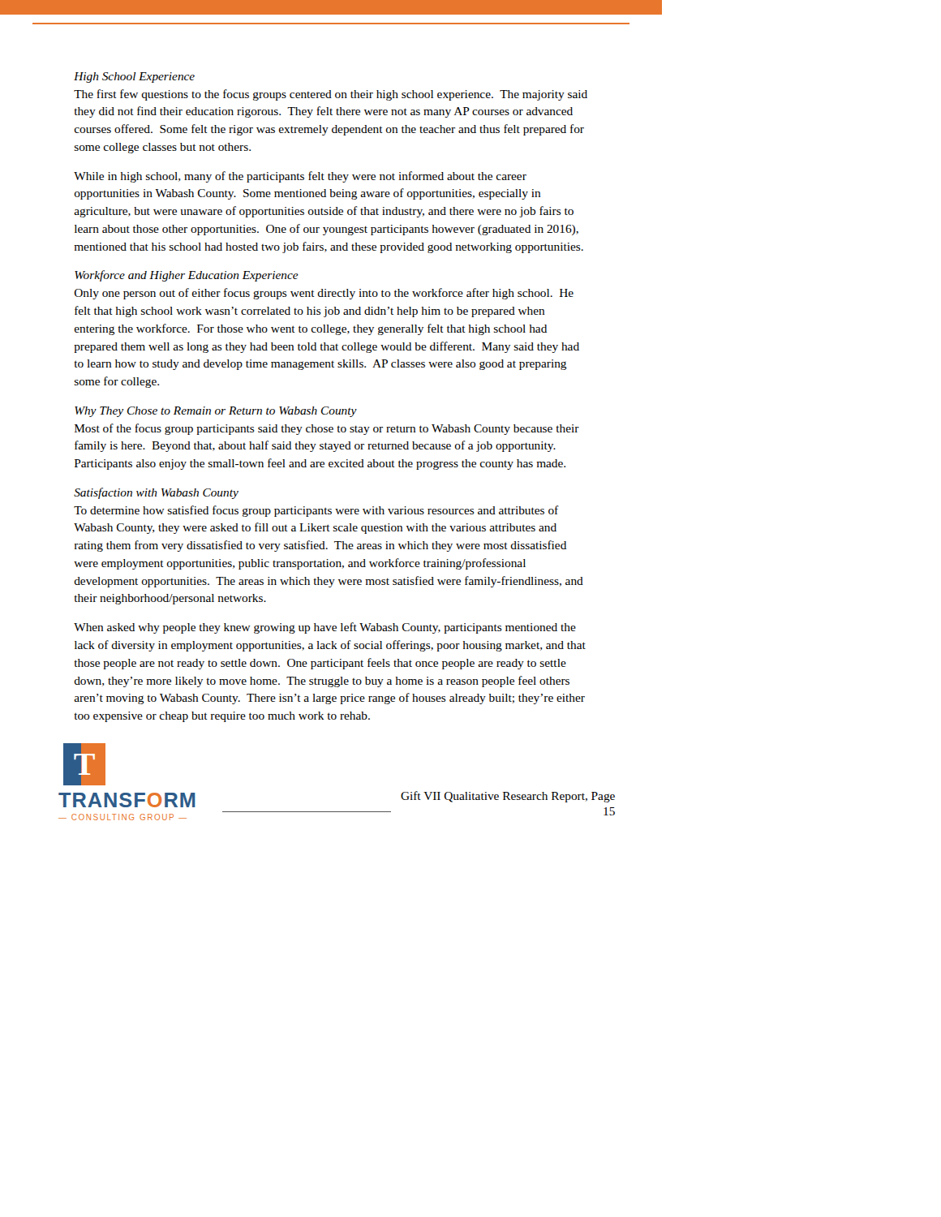High School Experience
The first few questions to the focus groups centered on their high school experience. The majority said they did not find their education rigorous. They felt there were not as many AP courses or advanced courses offered. Some felt the rigor was extremely dependent on the teacher and thus felt prepared for some college classes but not others.
While in high school, many of the participants felt they were not informed about the career opportunities in Wabash County. Some mentioned being aware of opportunities, especially in agriculture, but were unaware of opportunities outside of that industry, and there were no job fairs to learn about those other opportunities. One of our youngest participants however (graduated in 2016), mentioned that his school had hosted two job fairs, and these provided good networking opportunities.
Workforce and Higher Education Experience
Only one person out of either focus groups went directly into to the workforce after high school. He felt that high school work wasn’t correlated to his job and didn’t help him to be prepared when entering the workforce. For those who went to college, they generally felt that high school had prepared them well as long as they had been told that college would be different. Many said they had to learn how to study and develop time management skills. AP classes were also good at preparing some for college.
Why They Chose to Remain or Return to Wabash County
Most of the focus group participants said they chose to stay or return to Wabash County because their family is here. Beyond that, about half said they stayed or returned because of a job opportunity. Participants also enjoy the small-town feel and are excited about the progress the county has made.
Satisfaction with Wabash County
To determine how satisfied focus group participants were with various resources and attributes of Wabash County, they were asked to fill out a Likert scale question with the various attributes and rating them from very dissatisfied to very satisfied. The areas in which they were most dissatisfied were employment opportunities, public transportation, and workforce training/professional development opportunities. The areas in which they were most satisfied were family-friendliness, and their neighborhood/personal networks.
When asked why people they knew growing up have left Wabash County, participants mentioned the lack of diversity in employment opportunities, a lack of social offerings, poor housing market, and that those people are not ready to settle down. One participant feels that once people are ready to settle down, they’re more likely to move home. The struggle to buy a home is a reason people feel others aren’t moving to Wabash County. There isn’t a large price range of houses already built; they’re either too expensive or cheap but require too much work to rehab.
T
TRANSFORM
— CONSULTING GROUP —
Gift VII Qualitative Research Report, Page
15